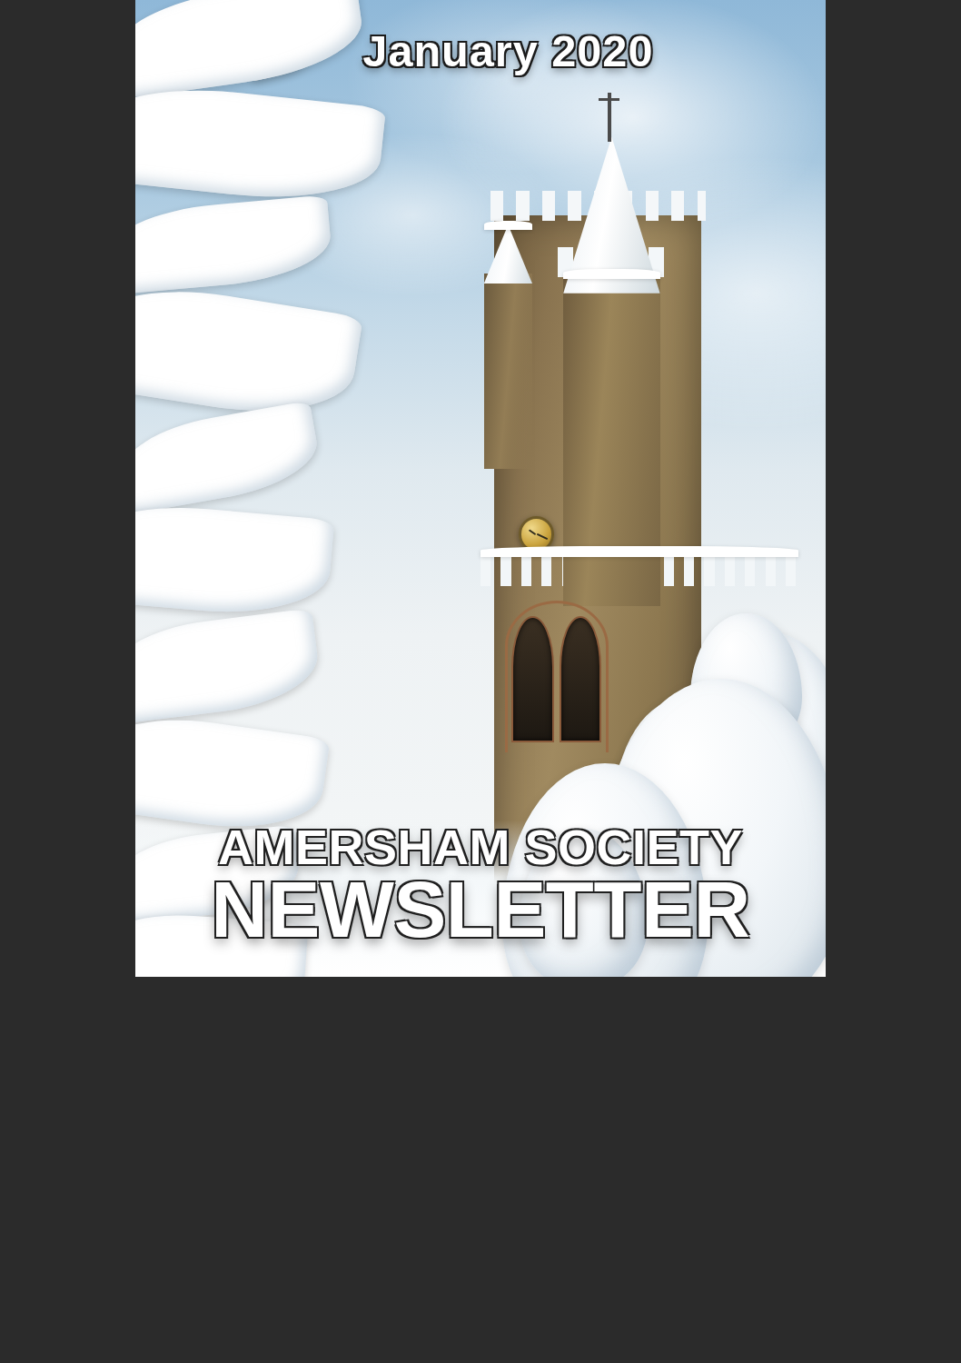January 2020
AMERSHAM SOCIETY NEWSLETTER